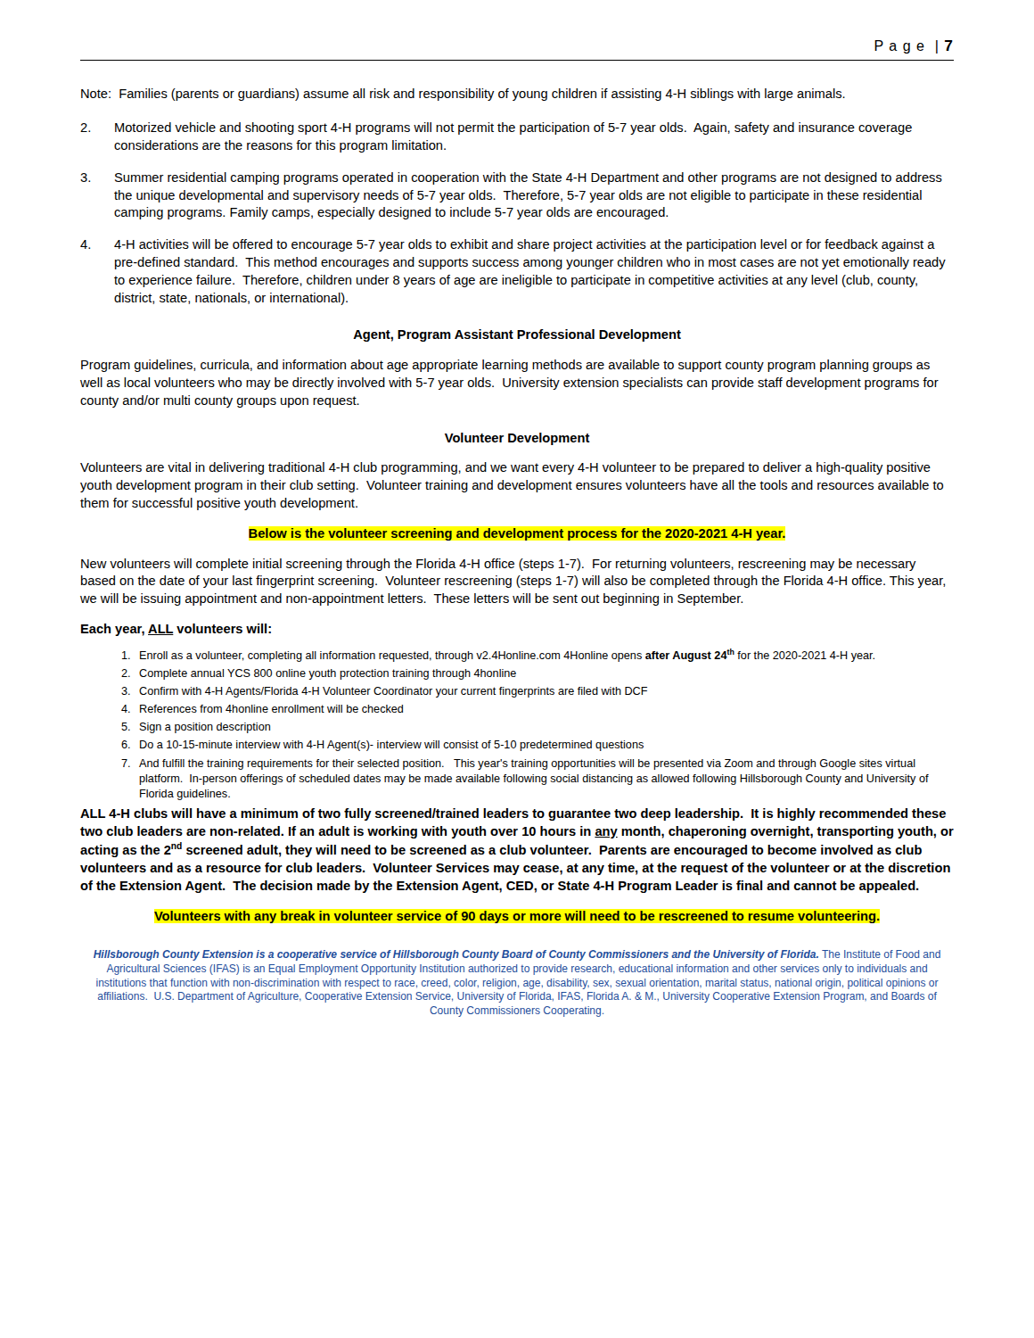P a g e | 7
Note: Families (parents or guardians) assume all risk and responsibility of young children if assisting 4-H siblings with large animals.
2. Motorized vehicle and shooting sport 4-H programs will not permit the participation of 5-7 year olds. Again, safety and insurance coverage considerations are the reasons for this program limitation.
3. Summer residential camping programs operated in cooperation with the State 4-H Department and other programs are not designed to address the unique developmental and supervisory needs of 5-7 year olds. Therefore, 5-7 year olds are not eligible to participate in these residential camping programs. Family camps, especially designed to include 5-7 year olds are encouraged.
4. 4-H activities will be offered to encourage 5-7 year olds to exhibit and share project activities at the participation level or for feedback against a pre-defined standard. This method encourages and supports success among younger children who in most cases are not yet emotionally ready to experience failure. Therefore, children under 8 years of age are ineligible to participate in competitive activities at any level (club, county, district, state, nationals, or international).
Agent, Program Assistant Professional Development
Program guidelines, curricula, and information about age appropriate learning methods are available to support county program planning groups as well as local volunteers who may be directly involved with 5-7 year olds. University extension specialists can provide staff development programs for county and/or multi county groups upon request.
Volunteer Development
Volunteers are vital in delivering traditional 4-H club programming, and we want every 4-H volunteer to be prepared to deliver a high-quality positive youth development program in their club setting. Volunteer training and development ensures volunteers have all the tools and resources available to them for successful positive youth development.
Below is the volunteer screening and development process for the 2020-2021 4-H year.
New volunteers will complete initial screening through the Florida 4-H office (steps 1-7). For returning volunteers, rescreening may be necessary based on the date of your last fingerprint screening. Volunteer rescreening (steps 1-7) will also be completed through the Florida 4-H office. This year, we will be issuing appointment and non-appointment letters. These letters will be sent out beginning in September.
Each year, ALL volunteers will:
Enroll as a volunteer, completing all information requested, through v2.4Honline.com 4Honline opens after August 24th for the 2020-2021 4-H year.
Complete annual YCS 800 online youth protection training through 4honline
Confirm with 4-H Agents/Florida 4-H Volunteer Coordinator your current fingerprints are filed with DCF
References from 4honline enrollment will be checked
Sign a position description
Do a 10-15-minute interview with 4-H Agent(s)- interview will consist of 5-10 predetermined questions
And fulfill the training requirements for their selected position. This year's training opportunities will be presented via Zoom and through Google sites virtual platform. In-person offerings of scheduled dates may be made available following social distancing as allowed following Hillsborough County and University of Florida guidelines.
ALL 4-H clubs will have a minimum of two fully screened/trained leaders to guarantee two deep leadership. It is highly recommended these two club leaders are non-related. If an adult is working with youth over 10 hours in any month, chaperoning overnight, transporting youth, or acting as the 2nd screened adult, they will need to be screened as a club volunteer. Parents are encouraged to become involved as club volunteers and as a resource for club leaders. Volunteer Services may cease, at any time, at the request of the volunteer or at the discretion of the Extension Agent. The decision made by the Extension Agent, CED, or State 4-H Program Leader is final and cannot be appealed.
Volunteers with any break in volunteer service of 90 days or more will need to be rescreened to resume volunteering.
Hillsborough County Extension is a cooperative service of Hillsborough County Board of County Commissioners and the University of Florida. The Institute of Food and Agricultural Sciences (IFAS) is an Equal Employment Opportunity Institution authorized to provide research, educational information and other services only to individuals and institutions that function with non-discrimination with respect to race, creed, color, religion, age, disability, sex, sexual orientation, marital status, national origin, political opinions or affiliations. U.S. Department of Agriculture, Cooperative Extension Service, University of Florida, IFAS, Florida A. & M., University Cooperative Extension Program, and Boards of County Commissioners Cooperating.